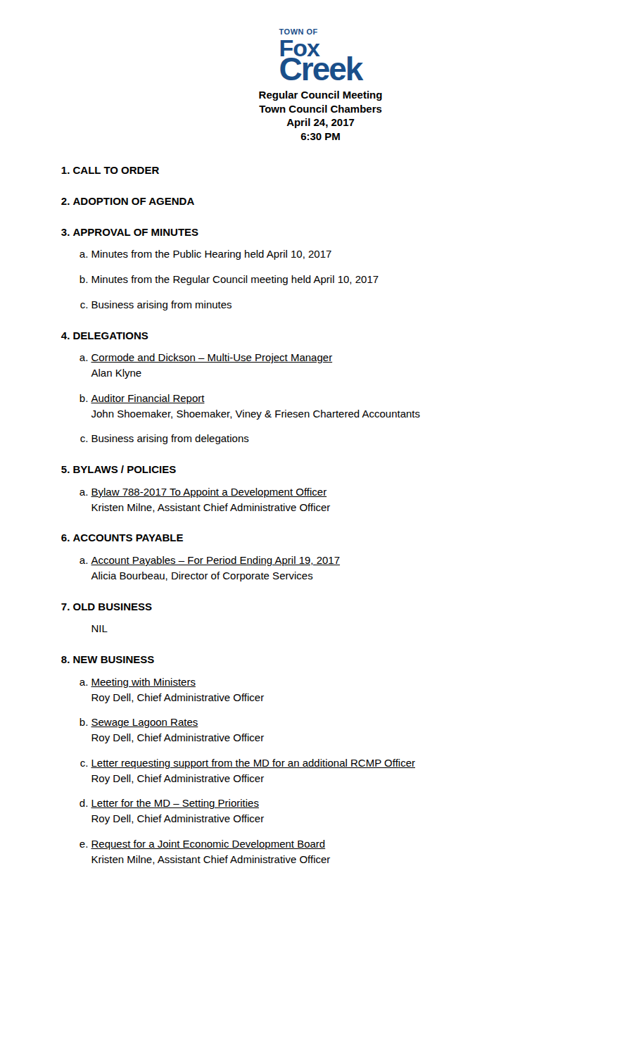TOWN OF
Fox
Creek
Regular Council Meeting
Town Council Chambers
April 24, 2017
6:30 PM
CALL TO ORDER
ADOPTION OF AGENDA
APPROVAL OF MINUTES
Minutes from the Public Hearing held April 10, 2017
Minutes from the Regular Council meeting held April 10, 2017
Business arising from minutes
DELEGATIONS
Cormode and Dickson – Multi-Use Project Manager Alan Klyne
Auditor Financial Report John Shoemaker, Shoemaker, Viney & Friesen Chartered Accountants
Business arising from delegations
BYLAWS / POLICIES
Bylaw 788-2017 To Appoint a Development Officer Kristen Milne, Assistant Chief Administrative Officer
ACCOUNTS PAYABLE
Account Payables – For Period Ending April 19, 2017 Alicia Bourbeau, Director of Corporate Services
OLD BUSINESS
NIL
NEW BUSINESS
Meeting with Ministers Roy Dell, Chief Administrative Officer
Sewage Lagoon Rates Roy Dell, Chief Administrative Officer
Letter requesting support from the MD for an additional RCMP Officer Roy Dell, Chief Administrative Officer
Letter for the MD – Setting Priorities Roy Dell, Chief Administrative Officer
Request for a Joint Economic Development Board Kristen Milne, Assistant Chief Administrative Officer